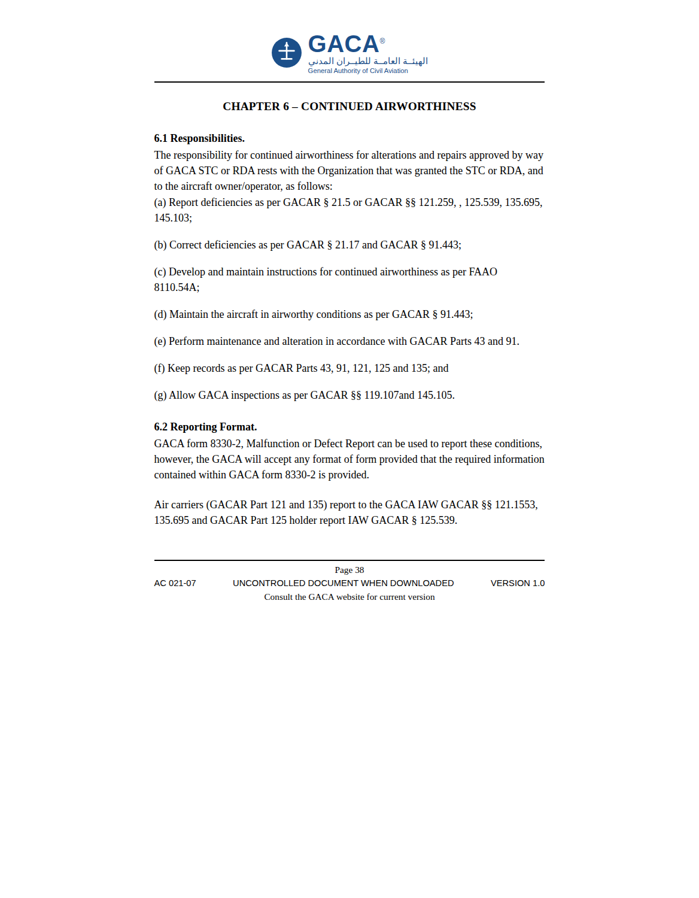GACA®
الهيئــة العامــة للطيــران المدني
General Authority of Civil Aviation
CHAPTER 6 – CONTINUED AIRWORTHINESS
6.1 Responsibilities.
The responsibility for continued airworthiness for alterations and repairs approved by way of GACA STC or RDA rests with the Organization that was granted the STC or RDA, and to the aircraft owner/operator, as follows:
(a) Report deficiencies as per GACAR § 21.5 or GACAR §§ 121.259, , 125.539, 135.695, 145.103;
(b) Correct deficiencies as per GACAR § 21.17 and GACAR § 91.443;
(c) Develop and maintain instructions for continued airworthiness as per FAAO 8110.54A;
(d) Maintain the aircraft in airworthy conditions as per GACAR § 91.443;
(e) Perform maintenance and alteration in accordance with GACAR Parts 43 and 91.
(f) Keep records as per GACAR Parts 43, 91, 121, 125 and 135; and
(g) Allow GACA inspections as per GACAR §§ 119.107and 145.105.
6.2 Reporting Format.
GACA form 8330-2, Malfunction or Defect Report can be used to report these conditions, however, the GACA will accept any format of form provided that the required information contained within GACA form 8330-2 is provided.
Air carriers (GACAR Part 121 and 135) report to the GACA IAW GACAR §§ 121.1553, 135.695 and GACAR Part 125 holder report IAW GACAR § 125.539.
Page 38
AC 021-07
UNCONTROLLED DOCUMENT WHEN DOWNLOADED
VERSION 1.0
Consult the GACA website for current version